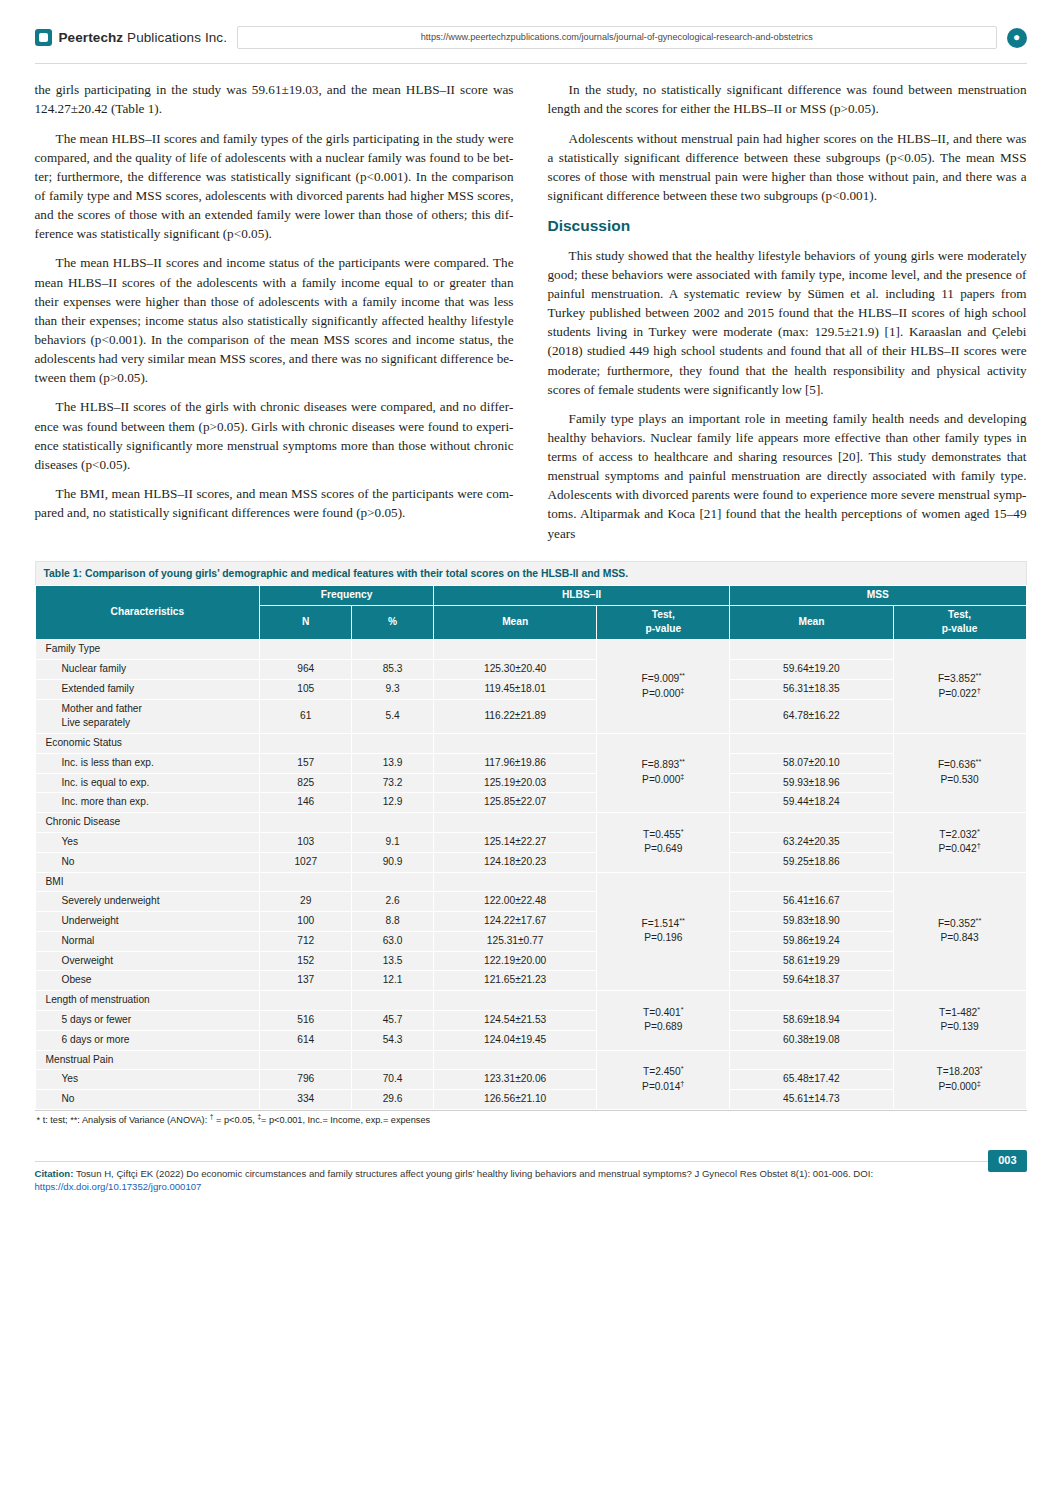Peertechz Publications Inc.
https://www.peertechzpublications.com/journals/journal-of-gynecological-research-and-obstetrics
●
the girls participating in the study was 59.61±19.03, and the mean HLBS–II score was 124.27±20.42 (Table 1).
The mean HLBS–II scores and family types of the girls participating in the study were compared, and the quality of life of adolescents with a nuclear family was found to be better; furthermore, the difference was statistically significant (p<0.001). In the comparison of family type and MSS scores, adolescents with divorced parents had higher MSS scores, and the scores of those with an extended family were lower than those of others; this difference was statistically significant (p<0.05).
The mean HLBS–II scores and income status of the participants were compared. The mean HLBS–II scores of the adolescents with a family income equal to or greater than their expenses were higher than those of adolescents with a family income that was less than their expenses; income status also statistically significantly affected healthy lifestyle behaviors (p<0.001). In the comparison of the mean MSS scores and income status, the adolescents had very similar mean MSS scores, and there was no significant difference between them (p>0.05).
The HLBS–II scores of the girls with chronic diseases were compared, and no difference was found between them (p>0.05). Girls with chronic diseases were found to experience statistically significantly more menstrual symptoms more than those without chronic diseases (p<0.05).
The BMI, mean HLBS–II scores, and mean MSS scores of the participants were compared and, no statistically significant differences were found (p>0.05).
In the study, no statistically significant difference was found between menstruation length and the scores for either the HLBS–II or MSS (p>0.05).
Adolescents without menstrual pain had higher scores on the HLBS–II, and there was a statistically significant difference between these subgroups (p<0.05). The mean MSS scores of those with menstrual pain were higher than those without pain, and there was a significant difference between these two subgroups (p<0.001).
Discussion
This study showed that the healthy lifestyle behaviors of young girls were moderately good; these behaviors were associated with family type, income level, and the presence of painful menstruation. A systematic review by Sümen et al. including 11 papers from Turkey published between 2002 and 2015 found that the HLBS–II scores of high school students living in Turkey were moderate (max: 129.5±21.9) [1]. Karaaslan and Çelebi (2018) studied 449 high school students and found that all of their HLBS–II scores were moderate; furthermore, they found that the health responsibility and physical activity scores of female students were significantly low [5].
Family type plays an important role in meeting family health needs and developing healthy behaviors. Nuclear family life appears more effective than other family types in terms of access to healthcare and sharing resources [20]. This study demonstrates that menstrual symptoms and painful menstruation are directly associated with family type. Adolescents with divorced parents were found to experience more severe menstrual symptoms. Altiparmak and Koca [21] found that the health perceptions of women aged 15–49 years
Table 1: Comparison of young girls’ demographic and medical features with their total scores on the HLSB-II and MSS.
| Characteristics | Frequency | HLBS–II | MSS |
| --- | --- | --- | --- |
| N | % | Mean | Test, p-value | Mean | Test, p-value |
| Family Type | | | | F=9.009 ** P=0.000 ‡ | | F=3.852 ** P=0.022 † |
| Nuclear family | 964 | 85.3 | 125.30±20.40 | 59.64±19.20 |
| Extended family | 105 | 9.3 | 119.45±18.01 | 56.31±18.35 |
| Mother and father Live separately | 61 | 5.4 | 116.22±21.89 | 64.78±16.22 |
| Economic Status | | | | F=8.893 ** P=0.000 ‡ | | F=0.636 ** P=0.530 |
| Inc. is less than exp. | 157 | 13.9 | 117.96±19.86 | 58.07±20.10 |
| Inc. is equal to exp. | 825 | 73.2 | 125.19±20.03 | 59.93±18.96 |
| Inc. more than exp. | 146 | 12.9 | 125.85±22.07 | 59.44±18.24 |
| Chronic Disease | | | | T=0.455 * P=0.649 | | T=2.032 * P=0.042 † |
| Yes | 103 | 9.1 | 125.14±22.27 | 63.24±20.35 |
| No | 1027 | 90.9 | 124.18±20.23 | 59.25±18.86 |
| BMI | | | | F=1.514 ** P=0.196 | | F=0.352 ** P=0.843 |
| Severely underweight | 29 | 2.6 | 122.00±22.48 | 56.41±16.67 |
| Underweight | 100 | 8.8 | 124.22±17.67 | 59.83±18.90 |
| Normal | 712 | 63.0 | 125.31±0.77 | 59.86±19.24 |
| Overweight | 152 | 13.5 | 122.19±20.00 | 58.61±19.29 |
| Obese | 137 | 12.1 | 121.65±21.23 | 59.64±18.37 |
| Length of menstruation | | | | T=0.401 * P=0.689 | | T=1-482 * P=0.139 |
| 5 days or fewer | 516 | 45.7 | 124.54±21.53 | 58.69±18.94 |
| 6 days or more | 614 | 54.3 | 124.04±19.45 | 60.38±19.08 |
| Menstrual Pain | | | | T=2.450 * P=0.014 † | | T=18.203 * P=0.000 ‡ |
| Yes | 796 | 70.4 | 123.31±20.06 | 65.48±17.42 |
| No | 334 | 29.6 | 126.56±21.10 | 45.61±14.73 |
* t: test; **: Analysis of Variance (ANOVA): † = p<0.05, ‡= p<0.001, Inc.= Income, exp.= expenses
003
Citation: Tosun H, Çiftçi EK (2022) Do economic circumstances and family structures affect young girls’ healthy living behaviors and menstrual symptoms? J Gynecol Res Obstet 8(1): 001-006. DOI: https://dx.doi.org/10.17352/jgro.000107